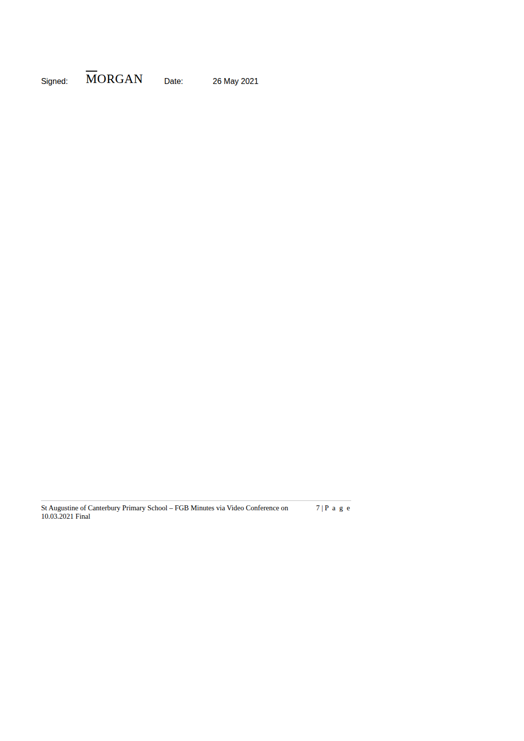Signed: MORGAN Date: 26 May 2021
St Augustine of Canterbury Primary School – FGB Minutes via Video Conference on 10.03.2021 Final
7 | P a g e